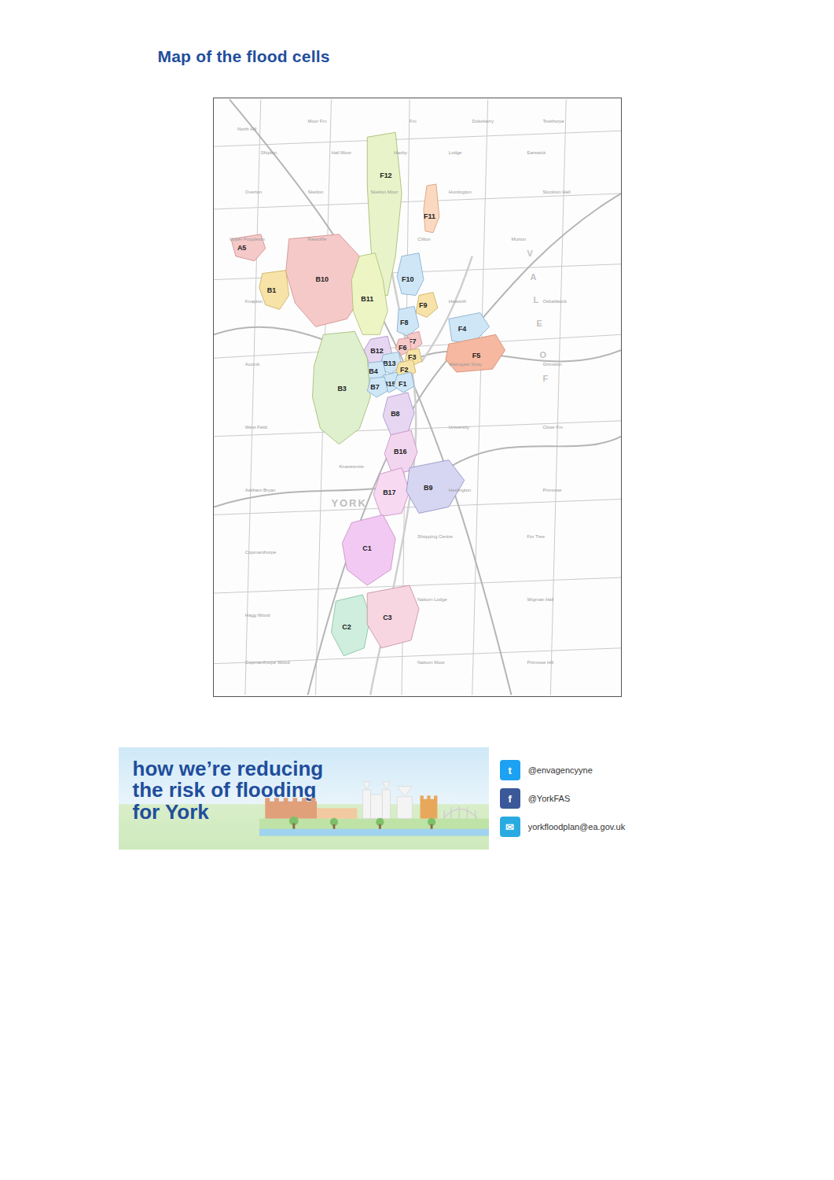Map of the flood cells
F12 F11 A5 B10 B1 B11 F10 F9 F8 F4 F7 F6 F5 F3 B12 B13 F2 B4 B3 B15 F1 B7 B8 B16 B17 B9 C1 C2 C3 North Hill Moor Fm Fm Dukeberry Towthorpe Shipton Hall Moor Haxby Lodge Earswick Overton Skelton Skelton Moor Huntington Stockton Hall Upper Poppleton Rawcliffe Clifton Murton Knapton Heworth Osbaldwick Acomb Walmgate Stray Grimston West Field University Close Fm Askham Bryan Knavesmire Heslington Primrose Copmanthorpe Shopping Centre For Tree Hagg Wood Naburn Lodge Wigman Hall Copmanthorpe Wood Naburn Moor Primrose Hill YORK V A L E O F
how we’re reducing the risk of flooding for York
t @envagencyyne
f @YorkFAS
✉ yorkfloodplan@ea.gov.uk